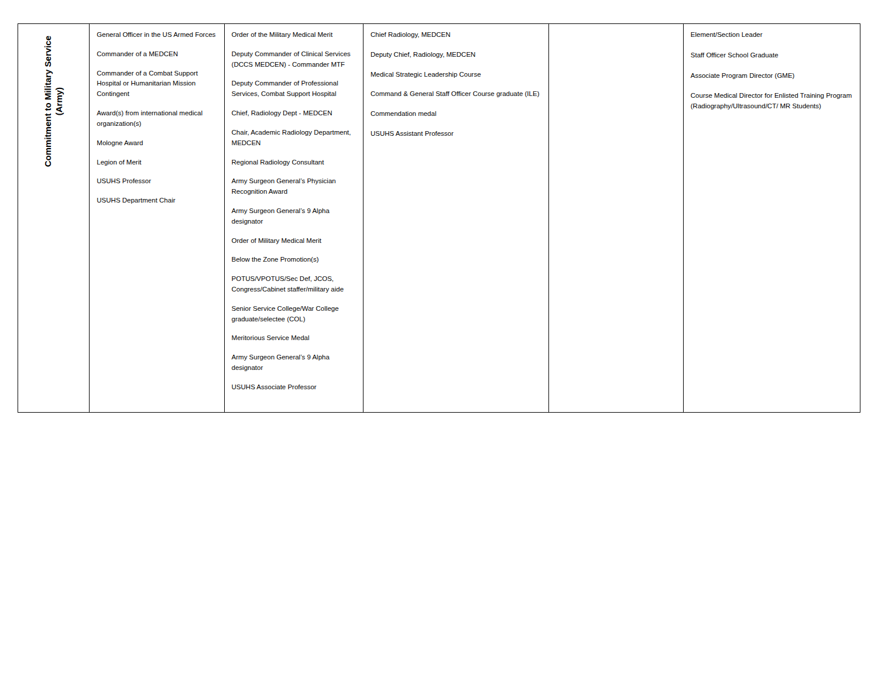| Commitment to Military Service (Army) | General Officer in the US Armed Forces Commander of a MEDCEN Commander of a Combat Support Hospital or Humanitarian Mission Contingent Award(s) from international medical organization(s) Mologne Award Legion of Merit USUHS Professor USUHS Department Chair | Order of the Military Medical Merit Deputy Commander of Clinical Services (DCCS MEDCEN) - Commander MTF Deputy Commander of Professional Services, Combat Support Hospital Chief, Radiology Dept - MEDCEN Chair, Academic Radiology Department, MEDCEN Regional Radiology Consultant Army Surgeon General’s Physician Recognition Award Army Surgeon General’s 9 Alpha designator Order of Military Medical Merit Below the Zone Promotion(s) POTUS/VPOTUS/Sec Def, JCOS, Congress/Cabinet staffer/military aide Senior Service College/War College graduate/selectee (COL) Meritorious Service Medal Army Surgeon General’s 9 Alpha designator USUHS Associate Professor | Chief Radiology, MEDCEN Deputy Chief, Radiology, MEDCEN Medical Strategic Leadership Course Command & General Staff Officer Course graduate (ILE) Commendation medal USUHS Assistant Professor | | Element/Section Leader Staff Officer School Graduate Associate Program Director (GME) Course Medical Director for Enlisted Training Program (Radiography/Ultrasound/CT/ MR Students) |